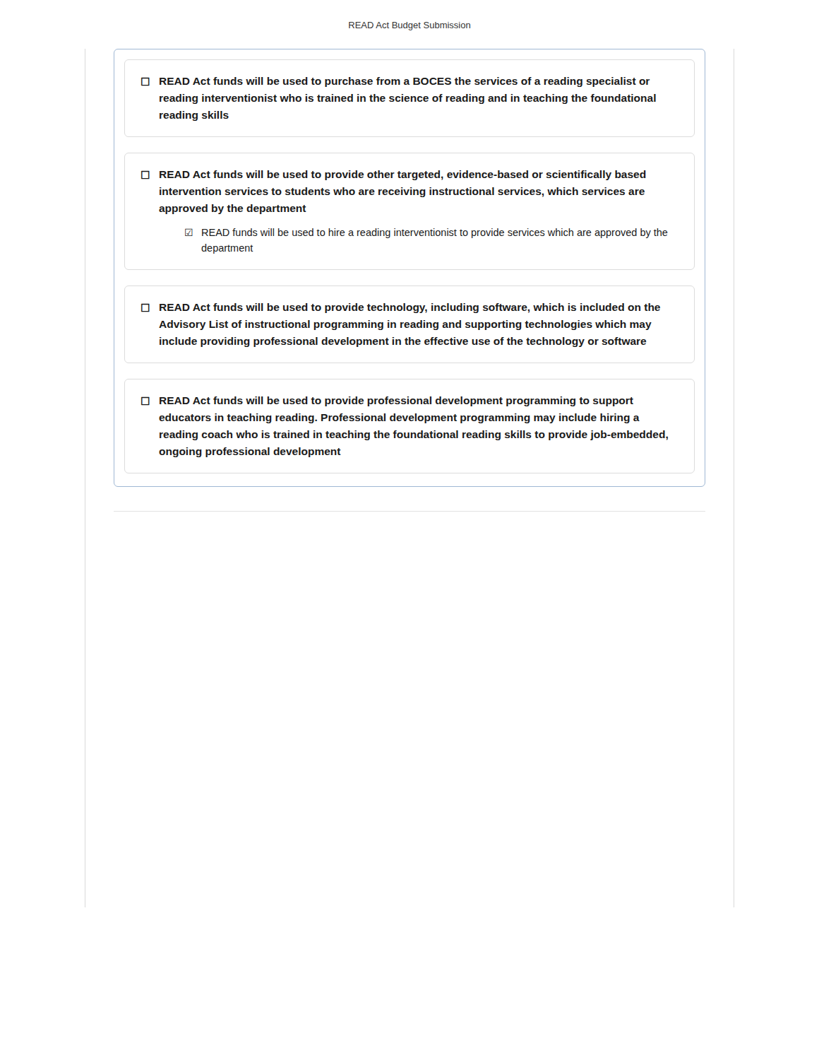READ Act Budget Submission
☐ READ Act funds will be used to purchase from a BOCES the services of a reading specialist or reading interventionist who is trained in the science of reading and in teaching the foundational reading skills
☐ READ Act funds will be used to provide other targeted, evidence-based or scientifically based intervention services to students who are receiving instructional services, which services are approved by the department
☑ READ funds will be used to hire a reading interventionist to provide services which are approved by the department
☐ READ Act funds will be used to provide technology, including software, which is included on the Advisory List of instructional programming in reading and supporting technologies which may include providing professional development in the effective use of the technology or software
☐ READ Act funds will be used to provide professional development programming to support educators in teaching reading. Professional development programming may include hiring a reading coach who is trained in teaching the foundational reading skills to provide job-embedded, ongoing professional development